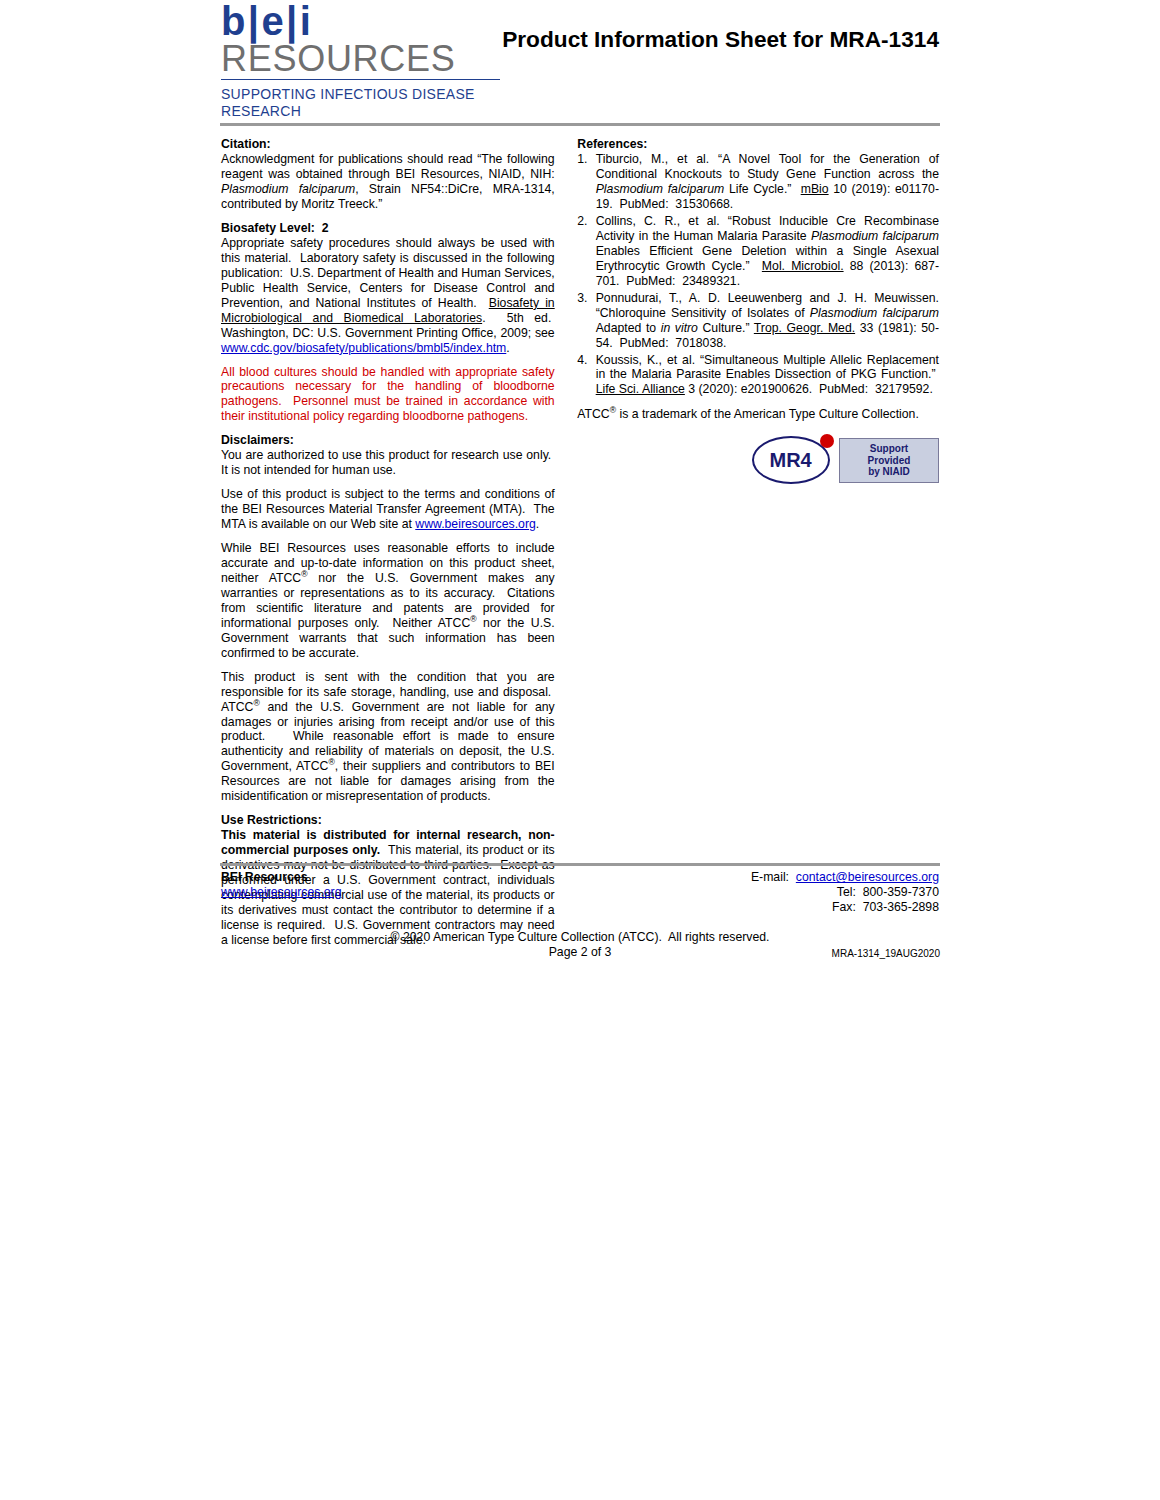| b / e / i RESOURCES SUPPORTING INFECTIOUS DISEASE RESEARCH | Product Information Sheet for MRA-1314 |
| Citation: Acknowledgment for publications should read “The following reagent was obtained through BEI Resources, NIAID, NIH: Plasmodium falciparum , Strain NF54::DiCre, MRA-1314, contributed by Moritz Treeck.” Biosafety Level: 2 Appropriate safety procedures should always be used with this material. Laboratory safety is discussed in the following publication: U.S. Department of Health and Human Services, Public Health Service, Centers for Disease Control and Prevention, and National Institutes of Health. Biosafety in Microbiological and Biomedical Laboratories . 5th ed. Washington, DC: U.S. Government Printing Office, 2009; see www.cdc.gov/biosafety/publications/bmbl5/index.htm . All blood cultures should be handled with appropriate safety precautions necessary for the handling of bloodborne pathogens. Personnel must be trained in accordance with their institutional policy regarding bloodborne pathogens. Disclaimers: You are authorized to use this product for research use only. It is not intended for human use. Use of this product is subject to the terms and conditions of the BEI Resources Material Transfer Agreement (MTA). The MTA is available on our Web site at www.beiresources.org . While BEI Resources uses reasonable efforts to include accurate and up-to-date information on this product sheet, neither ATCC ® nor the U.S. Government makes any warranties or representations as to its accuracy. Citations from scientific literature and patents are provided for informational purposes only. Neither ATCC ® nor the U.S. Government warrants that such information has been confirmed to be accurate. This product is sent with the condition that you are responsible for its safe storage, handling, use and disposal. ATCC ® and the U.S. Government are not liable for any damages or injuries arising from receipt and/or use of this product. While reasonable effort is made to ensure authenticity and reliability of materials on deposit, the U.S. Government, ATCC ® , their suppliers and contributors to BEI Resources are not liable for damages arising from the misidentification or misrepresentation of products. Use Restrictions: This material is distributed for internal research, non-commercial purposes only. This material, its product or its derivatives may not be distributed to third parties. Except as performed under a U.S. Government contract, individuals contemplating commercial use of the material, its products or its derivatives must contact the contributor to determine if a license is required. U.S. Government contractors may need a license before first commercial sale. | References: Tiburcio, M., et al. “A Novel Tool for the Generation of Conditional Knockouts to Study Gene Function across the Plasmodium falciparum Life Cycle.” mBio 10 (2019): e01170-19. PubMed: 31530668. Collins, C. R., et al. “Robust Inducible Cre Recombinase Activity in the Human Malaria Parasite Plasmodium falciparum Enables Efficient Gene Deletion within a Single Asexual Erythrocytic Growth Cycle.” Mol. Microbiol. 88 (2013): 687-701. PubMed: 23489321. Ponnudurai, T., A. D. Leeuwenberg and J. H. Meuwissen. “Chloroquine Sensitivity of Isolates of Plasmodium falciparum Adapted to in vitro Culture.” Trop. Geogr. Med. 33 (1981): 50-54. PubMed: 7018038. Koussis, K., et al. “Simultaneous Multiple Allelic Replacement in the Malaria Parasite Enables Dissection of PKG Function.” Life Sci. Alliance 3 (2020): e201900626. PubMed: 32179592. ATCC ® is a trademark of the American Type Culture Collection. MR4 Support Provided by NIAID |
| BEI Resources www.beiresources.org | E-mail: contact@beiresources.org Tel: 800-359-7370 Fax: 703-365-2898 |
© 2020 American Type Culture Collection (ATCC). All rights reserved.
Page 2 of 3 MRA-1314_19AUG2020